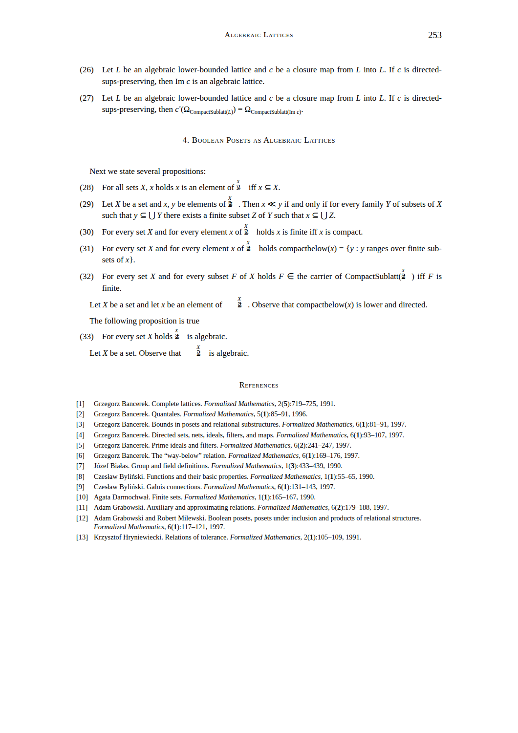Algebraic Lattices 253
(26) Let L be an algebraic lower-bounded lattice and c be a closure map from L into L. If c is directed-sups-preserving, then Im c is an algebraic lattice.
(27) Let L be an algebraic lower-bounded lattice and c be a closure map from L into L. If c is directed-sups-preserving, then c◦(ΩCompactSublatt(L)) = ΩCompactSublatt(Im c).
4. Boolean Posets as Algebraic Lattices
Next we state several propositions:
(28) For all sets X, x holds x is an element of 2 X⊆ iff x ⊆ X.
(29) Let X be a set and x, y be elements of 2 X⊆. Then x ≪ y if and only if for every family Y of subsets of X such that y ⊆ ⋃ Y there exists a finite subset Z of Y such that x ⊆ ⋃ Z.
(30) For every set X and for every element x of 2 X⊆ holds x is finite iff x is compact.
(31) For every set X and for every element x of 2 X⊆ holds compactbelow(x) = {y : y ranges over finite subsets of x}.
(32) For every set X and for every subset F of X holds F ∈ the carrier of CompactSublatt(2 X⊆) iff F is finite.
Let X be a set and let x be an element of 2 X⊆. Observe that compactbelow(x) is lower and directed.
The following proposition is true
(33) For every set X holds 2 X⊆ is algebraic.
Let X be a set. Observe that 2 X⊆ is algebraic.
References
[1] Grzegorz Bancerek. Complete lattices. Formalized Mathematics, 2(5):719–725, 1991.
[2] Grzegorz Bancerek. Quantales. Formalized Mathematics, 5(1):85–91, 1996.
[3] Grzegorz Bancerek. Bounds in posets and relational substructures. Formalized Mathematics, 6(1):81–91, 1997.
[4] Grzegorz Bancerek. Directed sets, nets, ideals, filters, and maps. Formalized Mathematics, 6(1):93–107, 1997.
[5] Grzegorz Bancerek. Prime ideals and filters. Formalized Mathematics, 6(2):241–247, 1997.
[6] Grzegorz Bancerek. The “way-below” relation. Formalized Mathematics, 6(1):169–176, 1997.
[7] Józef Białas. Group and field definitions. Formalized Mathematics, 1(3):433–439, 1990.
[8] Czesław Byliński. Functions and their basic properties. Formalized Mathematics, 1(1):55–65, 1990.
[9] Czesław Byliński. Galois connections. Formalized Mathematics, 6(1):131–143, 1997.
[10] Agata Darmochwał. Finite sets. Formalized Mathematics, 1(1):165–167, 1990.
[11] Adam Grabowski. Auxiliary and approximating relations. Formalized Mathematics, 6(2):179–188, 1997.
[12] Adam Grabowski and Robert Milewski. Boolean posets, posets under inclusion and products of relational structures. Formalized Mathematics, 6(1):117–121, 1997.
[13] Krzysztof Hryniewiecki. Relations of tolerance. Formalized Mathematics, 2(1):105–109, 1991.